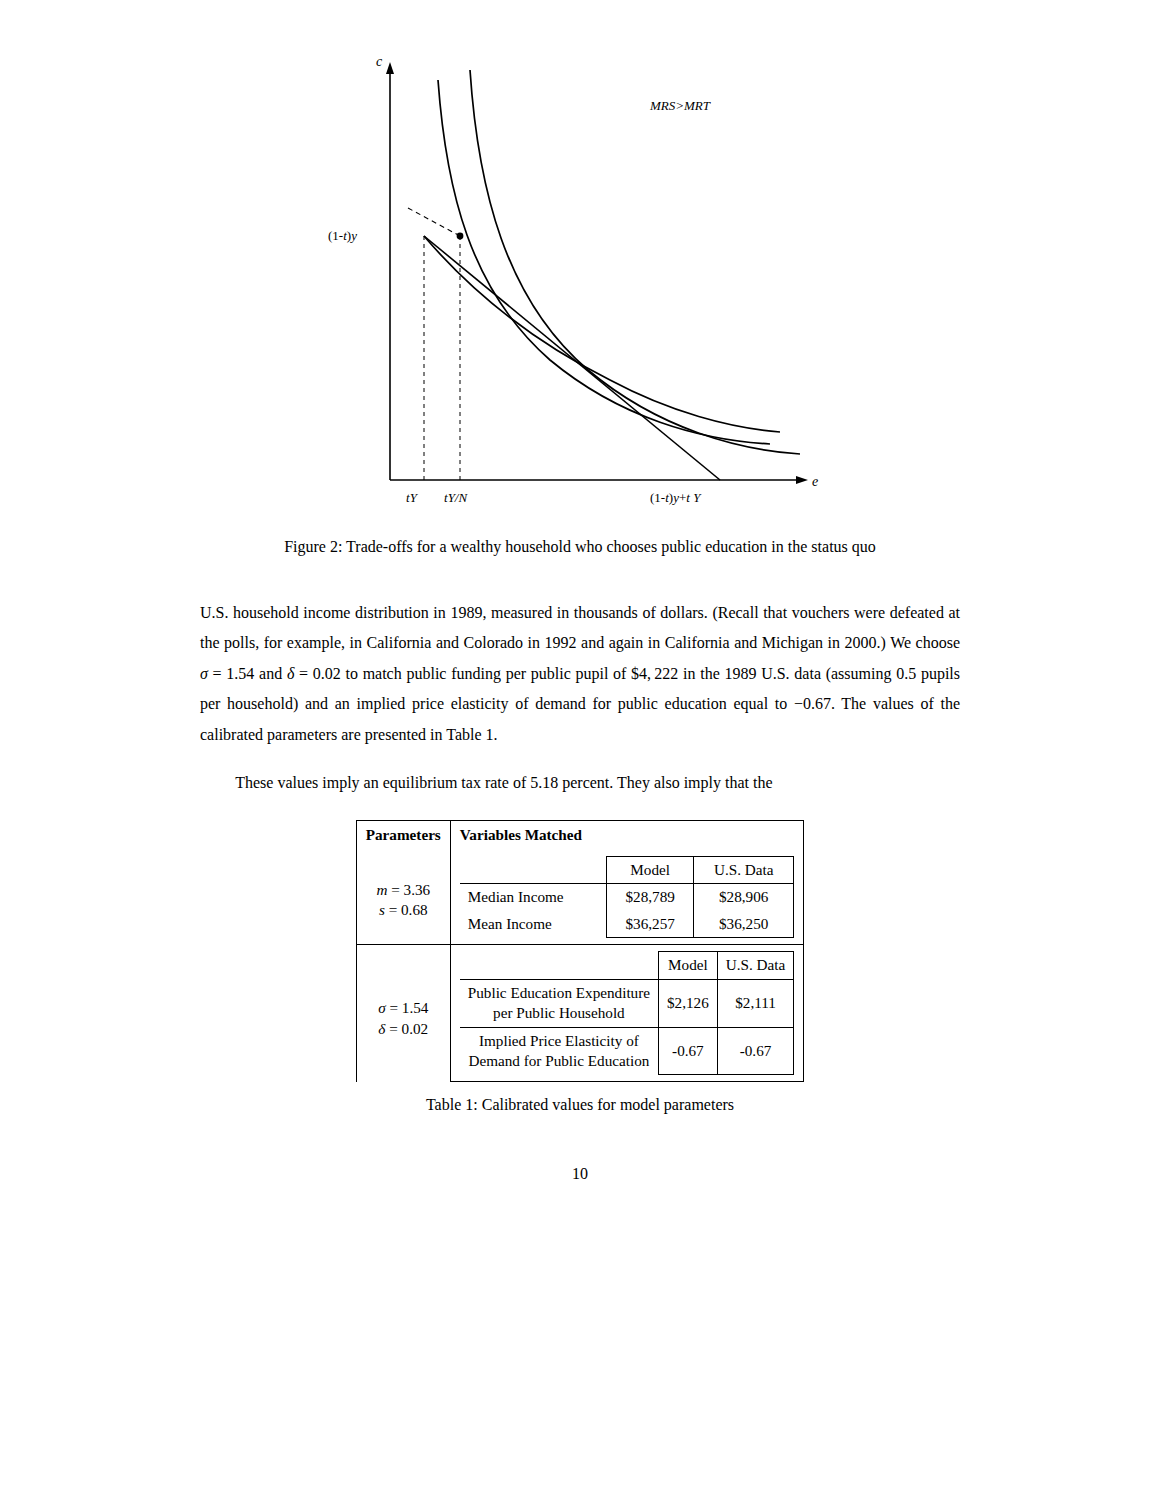c e MRS>MRT (1-t)y tY tY/N (1-t)y+t Y
Figure 2: Trade-offs for a wealthy household who chooses public education in the status quo
U.S. household income distribution in 1989, measured in thousands of dollars. (Recall that vouchers were defeated at the polls, for example, in California and Colorado in 1992 and again in California and Michigan in 2000.) We choose σ = 1.54 and δ = 0.02 to match public funding per public pupil of $4, 222 in the 1989 U.S. data (assuming 0.5 pupils per household) and an implied price elasticity of demand for public education equal to −0.67. The values of the calibrated parameters are presented in Table 1.
These values imply an equilibrium tax rate of 5.18 percent. They also imply that the
| Parameters | Variables Matched |
| --- | --- |
| m = 3.36 s = 0.68 | / / Model / U.S. Data / / Median Income / $28,789 / $28,906 / / Mean Income / $36,257 / $36,250 / |
| σ = 1.54 δ = 0.02 | / / Model / U.S. Data / / Public Education Expenditure per Public Household / $2,126 / $2,111 / / Implied Price Elasticity of Demand for Public Education / -0.67 / -0.67 / |
Table 1: Calibrated values for model parameters
10